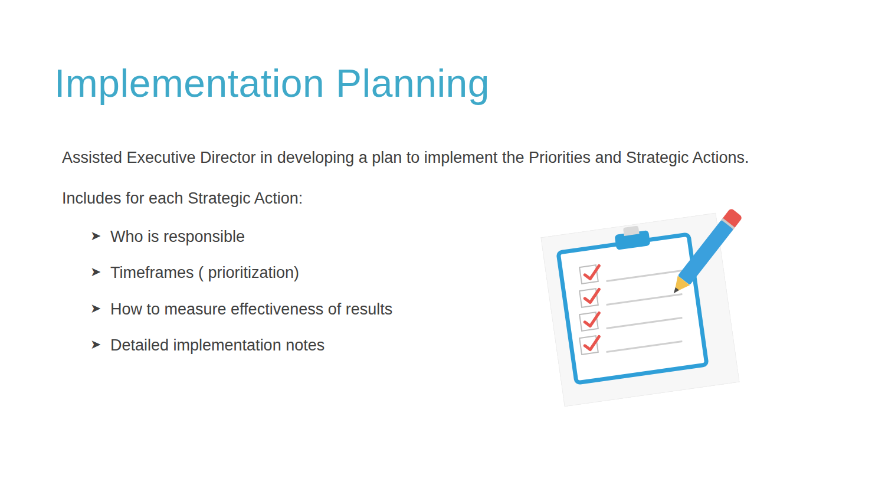Implementation Planning
Assisted Executive Director in developing a plan to implement the Priorities and Strategic Actions.
Includes for each Strategic Action:
Who is responsible
Timeframes ( prioritization)
How to measure effectiveness of results
Detailed implementation notes